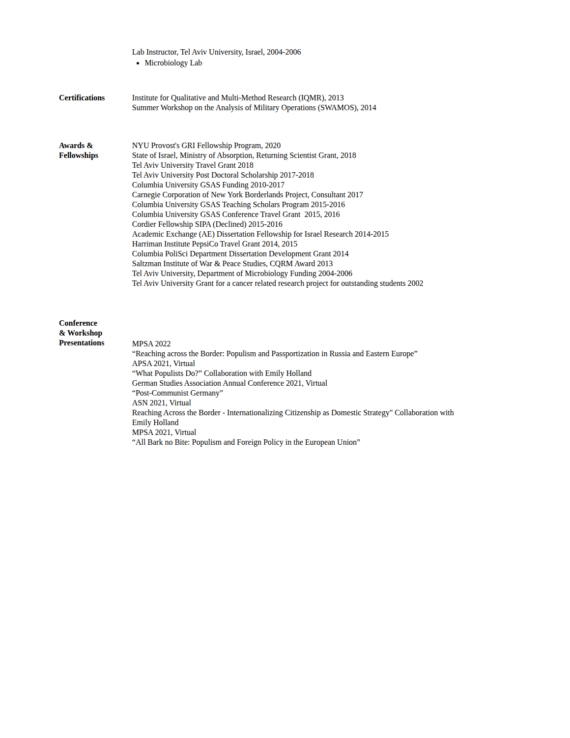Lab Instructor, Tel Aviv University, Israel, 2004-2006
Microbiology Lab
Certifications
Institute for Qualitative and Multi-Method Research (IQMR), 2013
Summer Workshop on the Analysis of Military Operations (SWAMOS), 2014
Awards &
Fellowships
NYU Provost's GRI Fellowship Program, 2020
State of Israel, Ministry of Absorption, Returning Scientist Grant, 2018
Tel Aviv University Travel Grant 2018
Tel Aviv University Post Doctoral Scholarship 2017-2018
Columbia University GSAS Funding 2010-2017
Carnegie Corporation of New York Borderlands Project, Consultant 2017
Columbia University GSAS Teaching Scholars Program 2015-2016
Columbia University GSAS Conference Travel Grant 2015, 2016
Cordier Fellowship SIPA (Declined) 2015-2016
Academic Exchange (AE) Dissertation Fellowship for Israel Research 2014-2015
Harriman Institute PepsiCo Travel Grant 2014, 2015
Columbia PoliSci Department Dissertation Development Grant 2014
Saltzman Institute of War & Peace Studies, CQRM Award 2013
Tel Aviv University, Department of Microbiology Funding 2004-2006
Tel Aviv University Grant for a cancer related research project for outstanding students 2002
Conference
& Workshop
Presentations
MPSA 2022
“Reaching across the Border: Populism and Passportization in Russia and Eastern Europe”
APSA 2021, Virtual
“What Populists Do?” Collaboration with Emily Holland
German Studies Association Annual Conference 2021, Virtual
“Post-Communist Germany”
ASN 2021, Virtual
Reaching Across the Border - Internationalizing Citizenship as Domestic Strategy" Collaboration with Emily Holland
MPSA 2021, Virtual
“All Bark no Bite: Populism and Foreign Policy in the European Union”